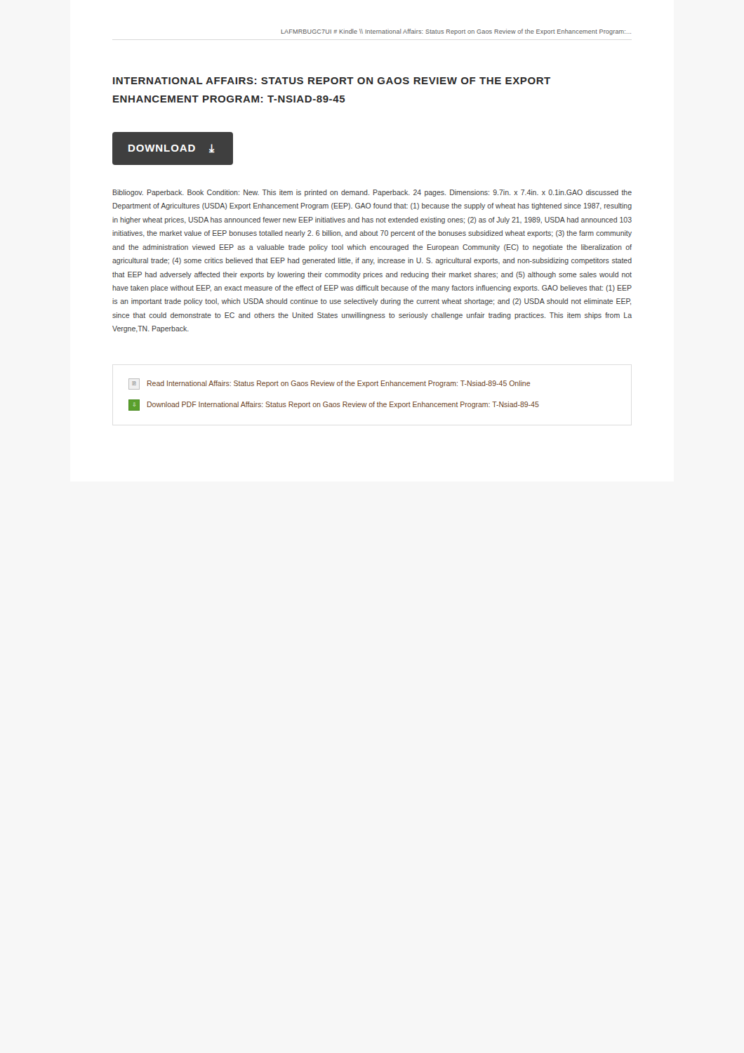LAFMRBUGC7UI # Kindle \\ International Affairs: Status Report on Gaos Review of the Export Enhancement Program:...
INTERNATIONAL AFFAIRS: STATUS REPORT ON GAOS REVIEW OF THE EXPORT ENHANCEMENT PROGRAM: T-NSIAD-89-45
DOWNLOAD ⤓
Bibliogov. Paperback. Book Condition: New. This item is printed on demand. Paperback. 24 pages. Dimensions: 9.7in. x 7.4in. x 0.1in.GAO discussed the Department of Agricultures (USDA) Export Enhancement Program (EEP). GAO found that: (1) because the supply of wheat has tightened since 1987, resulting in higher wheat prices, USDA has announced fewer new EEP initiatives and has not extended existing ones; (2) as of July 21, 1989, USDA had announced 103 initiatives, the market value of EEP bonuses totalled nearly 2. 6 billion, and about 70 percent of the bonuses subsidized wheat exports; (3) the farm community and the administration viewed EEP as a valuable trade policy tool which encouraged the European Community (EC) to negotiate the liberalization of agricultural trade; (4) some critics believed that EEP had generated little, if any, increase in U. S. agricultural exports, and non-subsidizing competitors stated that EEP had adversely affected their exports by lowering their commodity prices and reducing their market shares; and (5) although some sales would not have taken place without EEP, an exact measure of the effect of EEP was difficult because of the many factors influencing exports. GAO believes that: (1) EEP is an important trade policy tool, which USDA should continue to use selectively during the current wheat shortage; and (2) USDA should not eliminate EEP, since that could demonstrate to EC and others the United States unwillingness to seriously challenge unfair trading practices. This item ships from La Vergne,TN. Paperback.
🖹Read International Affairs: Status Report on Gaos Review of the Export Enhancement Program: T-Nsiad-89-45 Online
⇩Download PDF International Affairs: Status Report on Gaos Review of the Export Enhancement Program: T-Nsiad-89-45